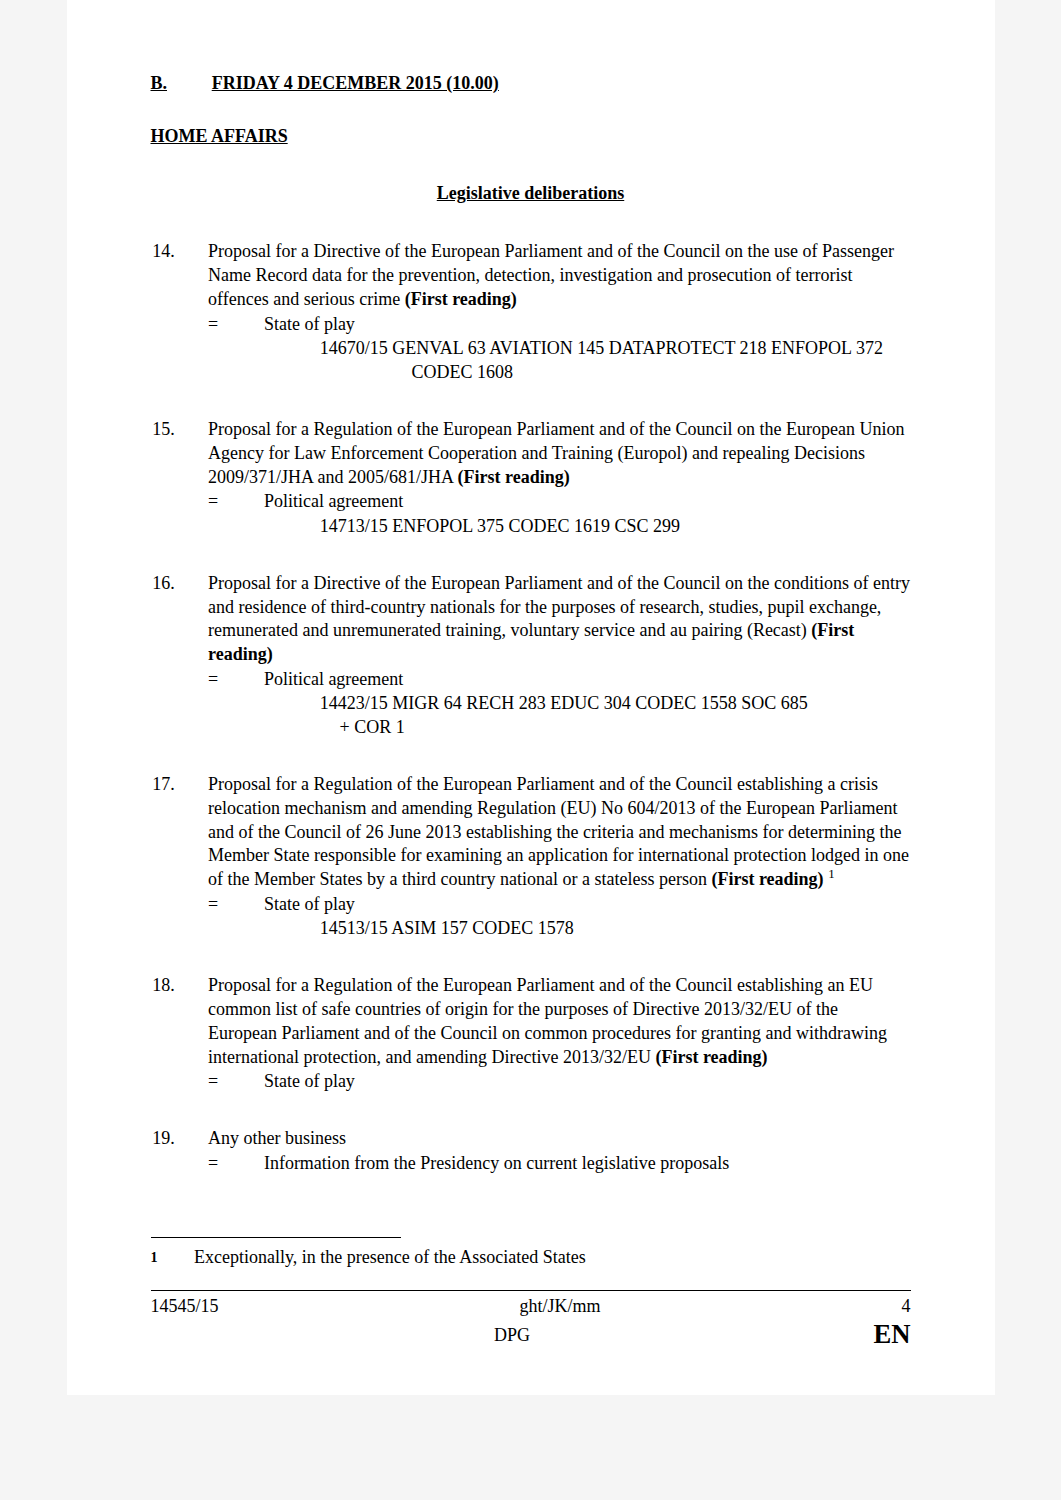B. FRIDAY 4 DECEMBER 2015 (10.00)
HOME AFFAIRS
Legislative deliberations
14.
Proposal for a Directive of the European Parliament and of the Council on the use of Passenger Name Record data for the prevention, detection, investigation and prosecution of terrorist offences and serious crime (First reading)
=
State of play
14670/15 GENVAL 63 AVIATION 145 DATAPROTECT 218 ENFOPOL 372 CODEC 1608
15.
Proposal for a Regulation of the European Parliament and of the Council on the European Union Agency for Law Enforcement Cooperation and Training (Europol) and repealing Decisions 2009/371/JHA and 2005/681/JHA (First reading)
=
Political agreement
14713/15 ENFOPOL 375 CODEC 1619 CSC 299
16.
Proposal for a Directive of the European Parliament and of the Council on the conditions of entry and residence of third-country nationals for the purposes of research, studies, pupil exchange, remunerated and unremunerated training, voluntary service and au pairing (Recast) (First reading)
=
Political agreement
14423/15 MIGR 64 RECH 283 EDUC 304 CODEC 1558 SOC 685 + COR 1
17.
Proposal for a Regulation of the European Parliament and of the Council establishing a crisis relocation mechanism and amending Regulation (EU) No 604/2013 of the European Parliament and of the Council of 26 June 2013 establishing the criteria and mechanisms for determining the Member State responsible for examining an application for international protection lodged in one of the Member States by a third country national or a stateless person (First reading) 1
=
State of play
14513/15 ASIM 157 CODEC 1578
18.
Proposal for a Regulation of the European Parliament and of the Council establishing an EU common list of safe countries of origin for the purposes of Directive 2013/32/EU of the European Parliament and of the Council on common procedures for granting and withdrawing international protection, and amending Directive 2013/32/EU (First reading)
=
State of play
19.
Any other business
=
Information from the Presidency on current legislative proposals
1
Exceptionally, in the presence of the Associated States
14545/15
ght/JK/mm
4
DPG
EN